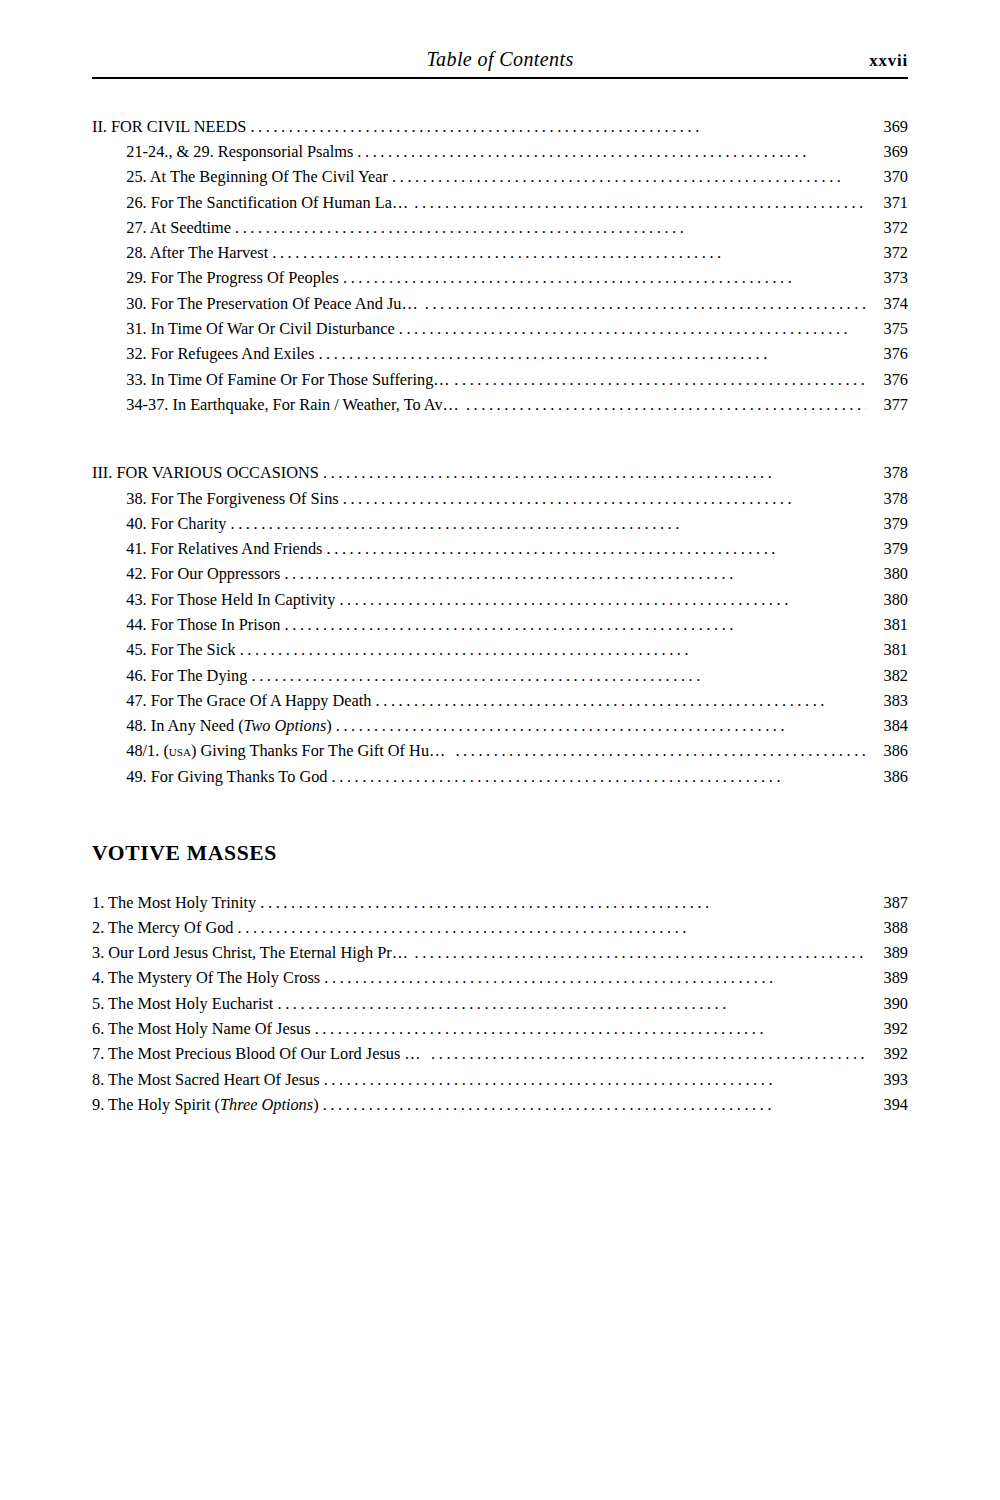Table of Contents xxvii
II. FOR CIVIL NEEDS ........................................................... 369
21-24., & 29. Responsorial Psalms ........................................................... 369
25. At The Beginning Of The Civil Year ........................................................... 370
26. For The Sanctification Of Human Labor ........................................................... 371
27. At Seedtime ........................................................... 372
28. After The Harvest ........................................................... 372
29. For The Progress Of Peoples ........................................................... 373
30. For The Preservation Of Peace And Justice ........................................................... 374
31. In Time Of War Or Civil Disturbance ........................................................... 375
32. For Refugees And Exiles ........................................................... 376
33. In Time Of Famine Or For Those Suffering Hunger ........................................................... 376
34-37. In Earthquake, For Rain / Weather, To Avert Storms ........................................................... 377
III. FOR VARIOUS OCCASIONS ........................................................... 378
38. For The Forgiveness Of Sins ........................................................... 378
40. For Charity ........................................................... 379
41. For Relatives And Friends ........................................................... 379
42. For Our Oppressors ........................................................... 380
43. For Those Held In Captivity ........................................................... 380
44. For Those In Prison ........................................................... 381
45. For The Sick ........................................................... 381
46. For The Dying ........................................................... 382
47. For The Grace Of A Happy Death ........................................................... 383
48. In Any Need (Two Options) ........................................................... 384
48/1. (usa) Giving Thanks For The Gift Of Human Life ........................................................... 386
49. For Giving Thanks To God ........................................................... 386
VOTIVE MASSES
1. The Most Holy Trinity ........................................................... 387
2. The Mercy Of God ........................................................... 388
3. Our Lord Jesus Christ, The Eternal High Priest ........................................................... 389
4. The Mystery Of The Holy Cross ........................................................... 389
5. The Most Holy Eucharist ........................................................... 390
6. The Most Holy Name Of Jesus ........................................................... 392
7. The Most Precious Blood Of Our Lord Jesus Christ ........................................................... 392
8. The Most Sacred Heart Of Jesus ........................................................... 393
9. The Holy Spirit (Three Options) ........................................................... 394